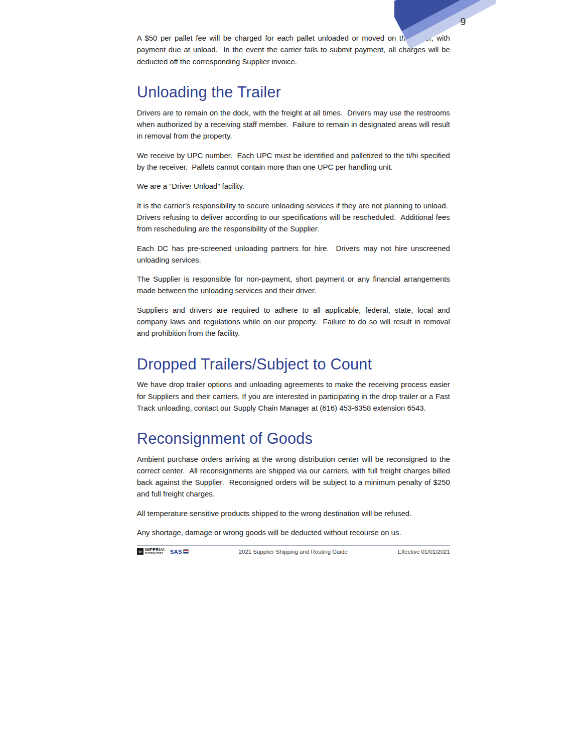9
A $50 per pallet fee will be charged for each pallet unloaded or moved on the trailer, with payment due at unload. In the event the carrier fails to submit payment, all charges will be deducted off the corresponding Supplier invoice.
Unloading the Trailer
Drivers are to remain on the dock, with the freight at all times. Drivers may use the restrooms when authorized by a receiving staff member. Failure to remain in designated areas will result in removal from the property.
We receive by UPC number. Each UPC must be identified and palletized to the ti/hi specified by the receiver. Pallets cannot contain more than one UPC per handling unit.
We are a “Driver Unload” facility.
It is the carrier’s responsibility to secure unloading services if they are not planning to unload. Drivers refusing to deliver according to our specifications will be rescheduled. Additional fees from rescheduling are the responsibility of the Supplier.
Each DC has pre-screened unloading partners for hire. Drivers may not hire unscreened unloading services.
The Supplier is responsible for non-payment, short payment or any financial arrangements made between the unloading services and their driver.
Suppliers and drivers are required to adhere to all applicable, federal, state, local and company laws and regulations while on our property. Failure to do so will result in removal and prohibition from the facility.
Dropped Trailers/Subject to Count
We have drop trailer options and unloading agreements to make the receiving process easier for Suppliers and their carriers. If you are interested in participating in the drop trailer or a Fast Track unloading, contact our Supply Chain Manager at (616) 453-6358 extension 6543.
Reconsignment of Goods
Ambient purchase orders arriving at the wrong distribution center will be reconsigned to the correct center. All reconsignments are shipped via our carriers, with full freight charges billed back against the Supplier. Reconsigned orders will be subject to a minimum penalty of $250 and full freight charges.
All temperature sensitive products shipped to the wrong destination will be refused.
Any shortage, damage or wrong goods will be deducted without recourse on us.
IM IMPERIALDISTRIBUTORS SAS
2021 Supplier Shipping and Routing Guide
Effective 01/01/2021